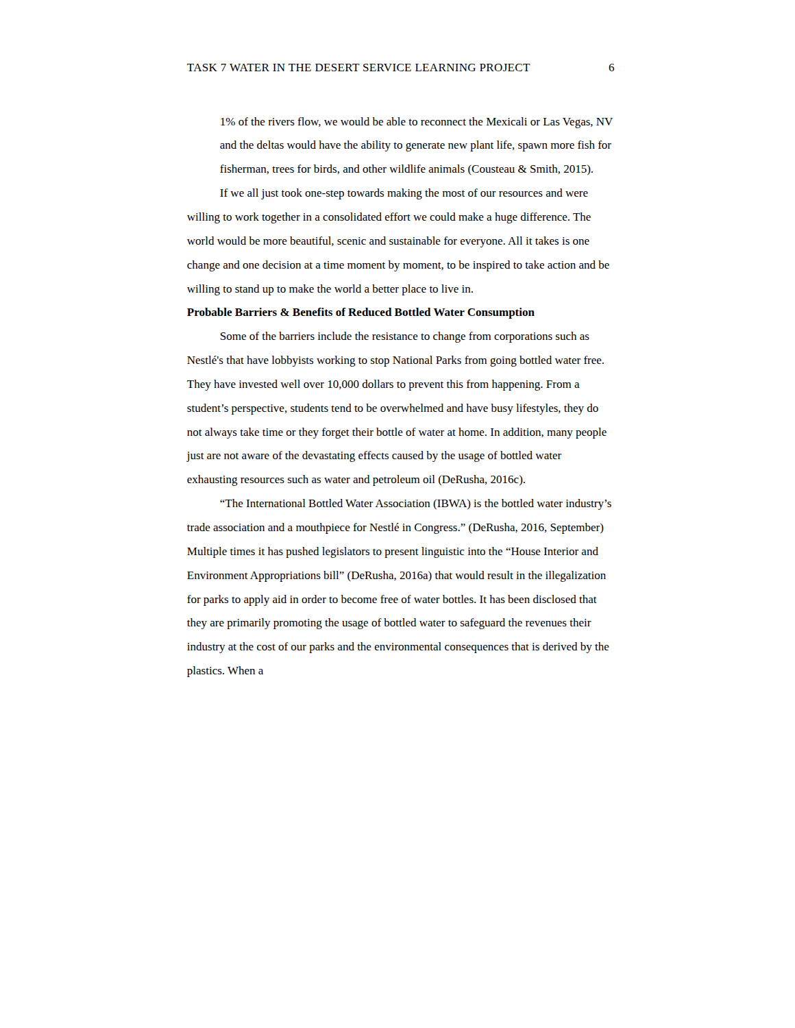Task 7 Water in the Desert Service Learning Project 6
1% of the rivers flow, we would be able to reconnect the Mexicali or Las Vegas, NV and the deltas would have the ability to generate new plant life, spawn more fish for fisherman, trees for birds, and other wildlife animals (Cousteau & Smith, 2015).
If we all just took one-step towards making the most of our resources and were willing to work together in a consolidated effort we could make a huge difference. The world would be more beautiful, scenic and sustainable for everyone. All it takes is one change and one decision at a time moment by moment, to be inspired to take action and be willing to stand up to make the world a better place to live in.
Probable Barriers & Benefits of Reduced Bottled Water Consumption
Some of the barriers include the resistance to change from corporations such as Nestlé's that have lobbyists working to stop National Parks from going bottled water free. They have invested well over 10,000 dollars to prevent this from happening. From a student’s perspective, students tend to be overwhelmed and have busy lifestyles, they do not always take time or they forget their bottle of water at home. In addition, many people just are not aware of the devastating effects caused by the usage of bottled water exhausting resources such as water and petroleum oil (DeRusha, 2016c).
“The International Bottled Water Association (IBWA) is the bottled water industry’s trade association and a mouthpiece for Nestlé in Congress.” (DeRusha, 2016, September) Multiple times it has pushed legislators to present linguistic into the “House Interior and Environment Appropriations bill” (DeRusha, 2016a) that would result in the illegalization for parks to apply aid in order to become free of water bottles. It has been disclosed that they are primarily promoting the usage of bottled water to safeguard the revenues their industry at the cost of our parks and the environmental consequences that is derived by the plastics. When a